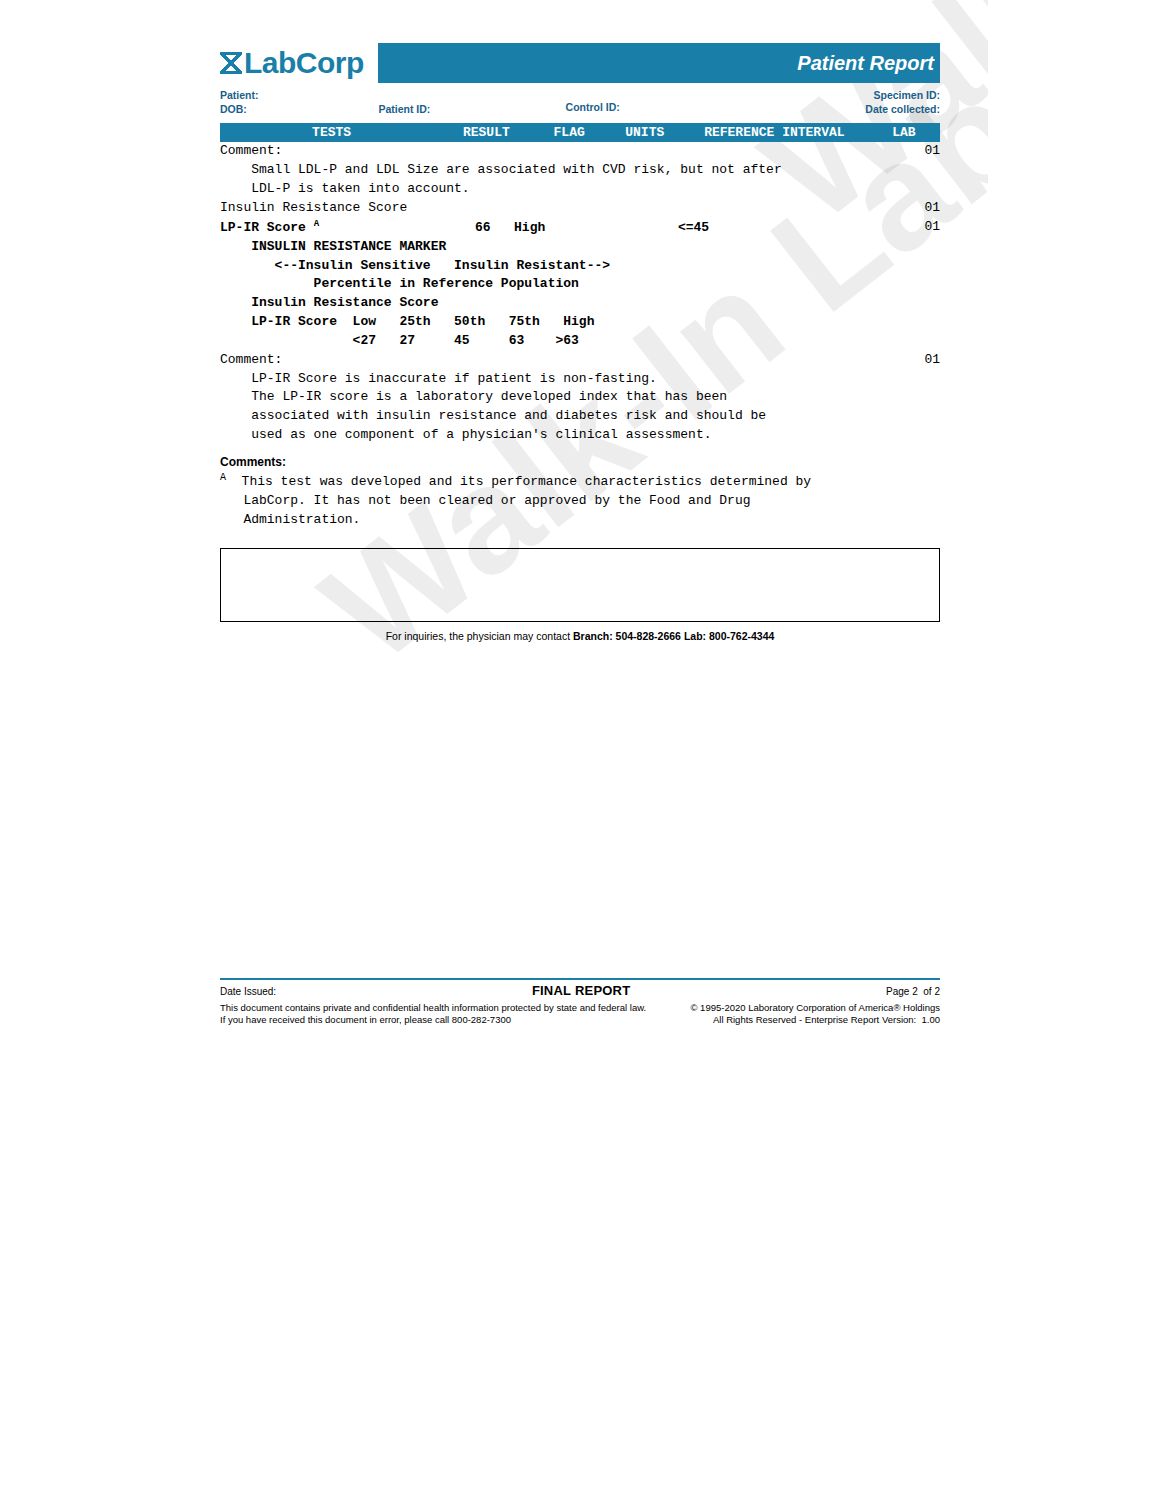Walk-In Lab Walk-In Lab
LabCorp
Patient Report
Patient:
DOB:
Patient ID:
Control ID:
Specimen ID:
Date collected:
TESTS
RESULT
FLAG
UNITS
REFERENCE INTERVAL
LAB
Comment:
01
Small LDL-P and LDL Size are associated with CVD risk, but not after
LDL-P is taken into account.
Insulin Resistance Score
01
LP-IR Score A 66 High <=45
01
INSULIN RESISTANCE MARKER
<--Insulin Sensitive Insulin Resistant-->
Percentile in Reference Population
Insulin Resistance Score
LP-IR Score Low 25th 50th 75th High
<27 27 45 63 >63
Comment:
01
LP-IR Score is inaccurate if patient is non-fasting.
The LP-IR score is a laboratory developed index that has been
associated with insulin resistance and diabetes risk and should be
used as one component of a physician's clinical assessment.
Comments:
A This test was developed and its performance characteristics determined by LabCorp. It has not been cleared or approved by the Food and Drug Administration.
For inquiries, the physician may contact Branch: 504-828-2666 Lab: 800-762-4344
Date Issued:
FINAL REPORT
Page 2 of 2
This document contains private and confidential health information protected by state and federal law.
If you have received this document in error, please call 800-282-7300
© 1995-2020 Laboratory Corporation of America® Holdings
All Rights Reserved - Enterprise Report Version: 1.00